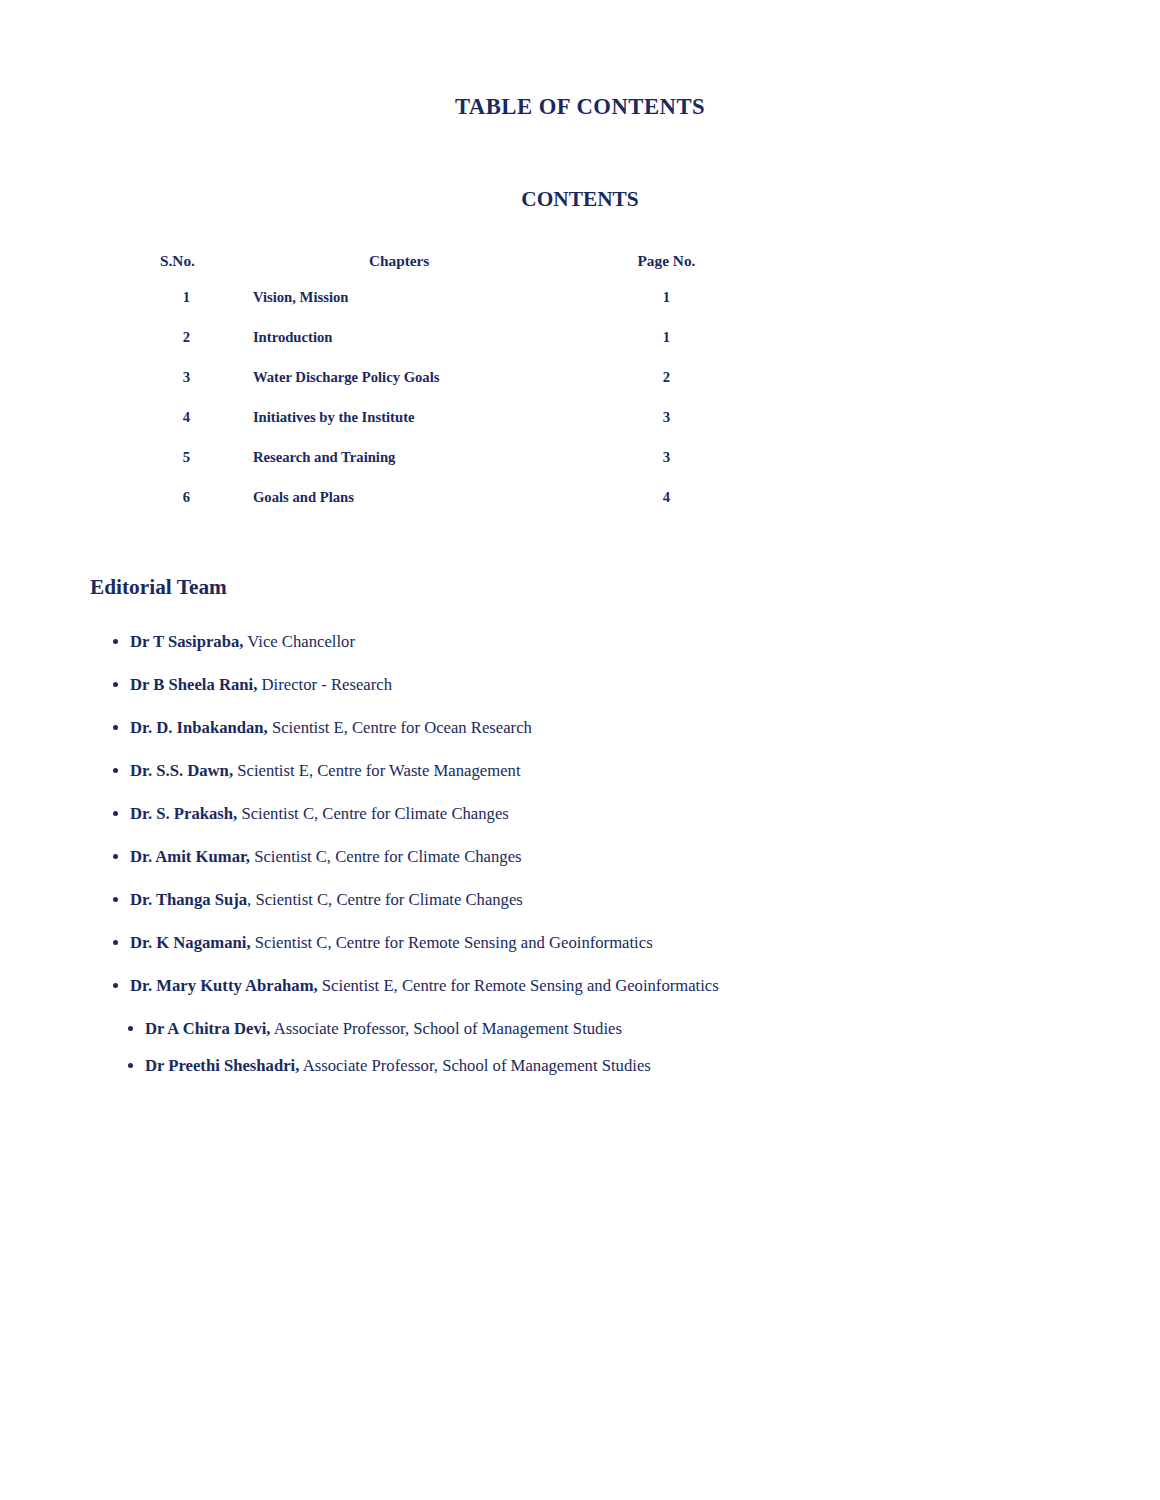TABLE OF CONTENTS
CONTENTS
| S.No. | Chapters | Page No. |
| --- | --- | --- |
| 1 | Vision, Mission | 1 |
| 2 | Introduction | 1 |
| 3 | Water Discharge Policy Goals | 2 |
| 4 | Initiatives by the Institute | 3 |
| 5 | Research and Training | 3 |
| 6 | Goals and Plans | 4 |
Editorial Team
Dr T Sasipraba, Vice Chancellor
Dr B Sheela Rani, Director - Research
Dr. D. Inbakandan, Scientist E, Centre for Ocean Research
Dr. S.S. Dawn, Scientist E, Centre for Waste Management
Dr. S. Prakash, Scientist C, Centre for Climate Changes
Dr. Amit Kumar, Scientist C, Centre for Climate Changes
Dr. Thanga Suja, Scientist C, Centre for Climate Changes
Dr. K Nagamani, Scientist C, Centre for Remote Sensing and Geoinformatics
Dr. Mary Kutty Abraham, Scientist E, Centre for Remote Sensing and Geoinformatics
Dr A Chitra Devi, Associate Professor, School of Management Studies
Dr Preethi Sheshadri, Associate Professor, School of Management Studies